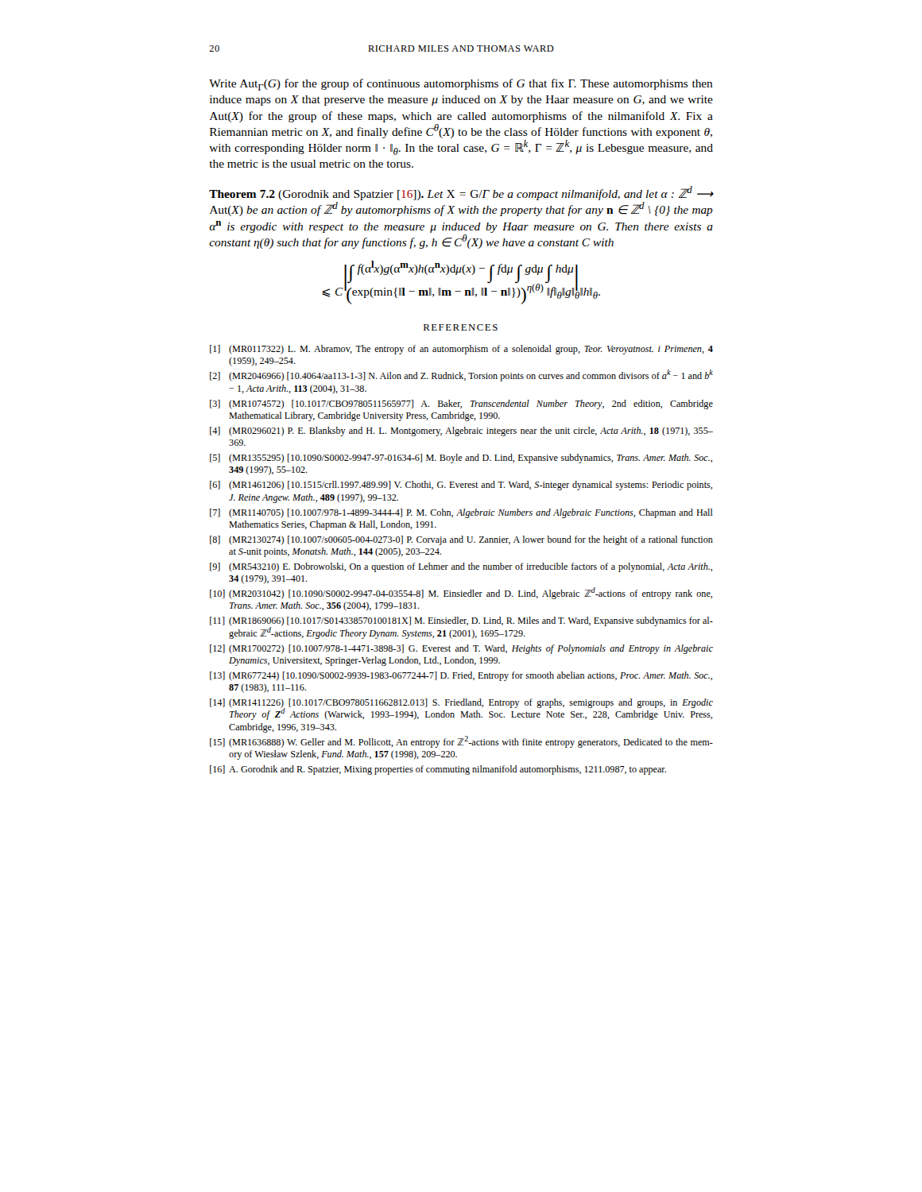20 RICHARD MILES AND THOMAS WARD
Write AutΓ(G) for the group of continuous automorphisms of G that fix Γ. These automorphisms then induce maps on X that preserve the measure μ induced on X by the Haar measure on G, and we write Aut(X) for the group of these maps, which are called automorphisms of the nilmanifold X. Fix a Riemannian metric on X, and finally define Cθ(X) to be the class of Hölder functions with exponent θ, with corresponding Hölder norm ‖ · ‖θ. In the toral case, G = ℝk, Γ = ℤk, μ is Lebesgue measure, and the metric is the usual metric on the torus.
Theorem 7.2 (Gorodnik and Spatzier [16]). Let X = G/Γ be a compact nilmanifold, and let α : ℤd ⟶ Aut(X) be an action of ℤd by automorphisms of X with the property that for any n ∈ ℤd \ {0} the map αn is ergodic with respect to the measure μ induced by Haar measure on G. Then there exists a constant η(θ) such that for any functions f, g, h ∈ Cθ(X) we have a constant C with
|∫ f(αlx)g(αmx)h(αnx)dμ(x) − ∫ fdμ ∫ gdμ ∫ hdμ|
⩽ C (exp(min{‖l − m‖, ‖m − n‖, ‖l − n‖}))η(θ) ‖f‖θ‖g‖θ‖h‖θ.
REFERENCES
[1](MR0117322) L. M. Abramov, The entropy of an automorphism of a solenoidal group, Teor. Veroyatnost. i Primenen, 4 (1959), 249–254.
[2](MR2046966) [10.4064/aa113-1-3] N. Ailon and Z. Rudnick, Torsion points on curves and common divisors of ak − 1 and bk − 1, Acta Arith., 113 (2004), 31–38.
[3](MR1074572) [10.1017/CBO9780511565977] A. Baker, Transcendental Number Theory, 2nd edition, Cambridge Mathematical Library, Cambridge University Press, Cambridge, 1990.
[4](MR0296021) P. E. Blanksby and H. L. Montgomery, Algebraic integers near the unit circle, Acta Arith., 18 (1971), 355–369.
[5](MR1355295) [10.1090/S0002-9947-97-01634-6] M. Boyle and D. Lind, Expansive subdynamics, Trans. Amer. Math. Soc., 349 (1997), 55–102.
[6](MR1461206) [10.1515/crll.1997.489.99] V. Chothi, G. Everest and T. Ward, S-integer dynamical systems: Periodic points, J. Reine Angew. Math., 489 (1997), 99–132.
[7](MR1140705) [10.1007/978-1-4899-3444-4] P. M. Cohn, Algebraic Numbers and Algebraic Functions, Chapman and Hall Mathematics Series, Chapman & Hall, London, 1991.
[8](MR2130274) [10.1007/s00605-004-0273-0] P. Corvaja and U. Zannier, A lower bound for the height of a rational function at S-unit points, Monatsh. Math., 144 (2005), 203–224.
[9](MR543210) E. Dobrowolski, On a question of Lehmer and the number of irreducible factors of a polynomial, Acta Arith., 34 (1979), 391–401.
[10](MR2031042) [10.1090/S0002-9947-04-03554-8] M. Einsiedler and D. Lind, Algebraic ℤd-actions of entropy rank one, Trans. Amer. Math. Soc., 356 (2004), 1799–1831.
[11](MR1869066) [10.1017/S014338570100181X] M. Einsiedler, D. Lind, R. Miles and T. Ward, Expansive subdynamics for algebraic ℤd-actions, Ergodic Theory Dynam. Systems, 21 (2001), 1695–1729.
[12](MR1700272) [10.1007/978-1-4471-3898-3] G. Everest and T. Ward, Heights of Polynomials and Entropy in Algebraic Dynamics, Universitext, Springer-Verlag London, Ltd., London, 1999.
[13](MR677244) [10.1090/S0002-9939-1983-0677244-7] D. Fried, Entropy for smooth abelian actions, Proc. Amer. Math. Soc., 87 (1983), 111–116.
[14](MR1411226) [10.1017/CBO9780511662812.013] S. Friedland, Entropy of graphs, semigroups and groups, in Ergodic Theory of Zd Actions (Warwick, 1993–1994), London Math. Soc. Lecture Note Ser., 228, Cambridge Univ. Press, Cambridge, 1996, 319–343.
[15](MR1636888) W. Geller and M. Pollicott, An entropy for ℤ2-actions with finite entropy generators, Dedicated to the memory of Wiesław Szlenk, Fund. Math., 157 (1998), 209–220.
[16] A. Gorodnik and R. Spatzier, Mixing properties of commuting nilmanifold automorphisms, 1211.0987, to appear.